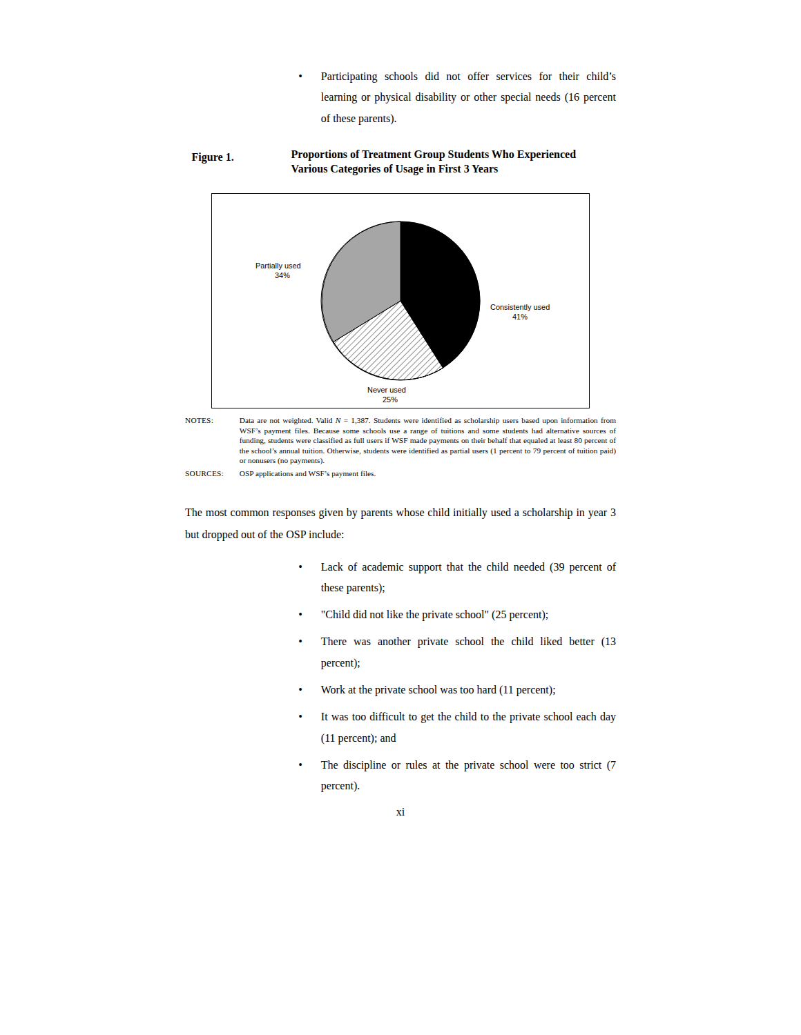•
Participating schools did not offer services for their child’s learning or physical disability or other special needs (16 percent of these parents).
Figure 1.
Proportions of Treatment Group Students Who Experienced
Various Categories of Usage in First 3 Years
Partially used 34% Consistently used 41% Never used 25%
NOTES:
Data are not weighted. Valid N = 1,387. Students were identified as scholarship users based upon information from WSF’s payment files. Because some schools use a range of tuitions and some students had alternative sources of funding, students were classified as full users if WSF made payments on their behalf that equaled at least 80 percent of the school’s annual tuition. Otherwise, students were identified as partial users (1 percent to 79 percent of tuition paid) or nonusers (no payments).
SOURCES:
OSP applications and WSF’s payment files.
The most common responses given by parents whose child initially used a scholarship in year 3 but dropped out of the OSP include:
•
Lack of academic support that the child needed (39 percent of these parents);
•
"Child did not like the private school" (25 percent);
•
There was another private school the child liked better (13 percent);
•
Work at the private school was too hard (11 percent);
•
It was too difficult to get the child to the private school each day (11 percent); and
•
The discipline or rules at the private school were too strict (7 percent).
xi